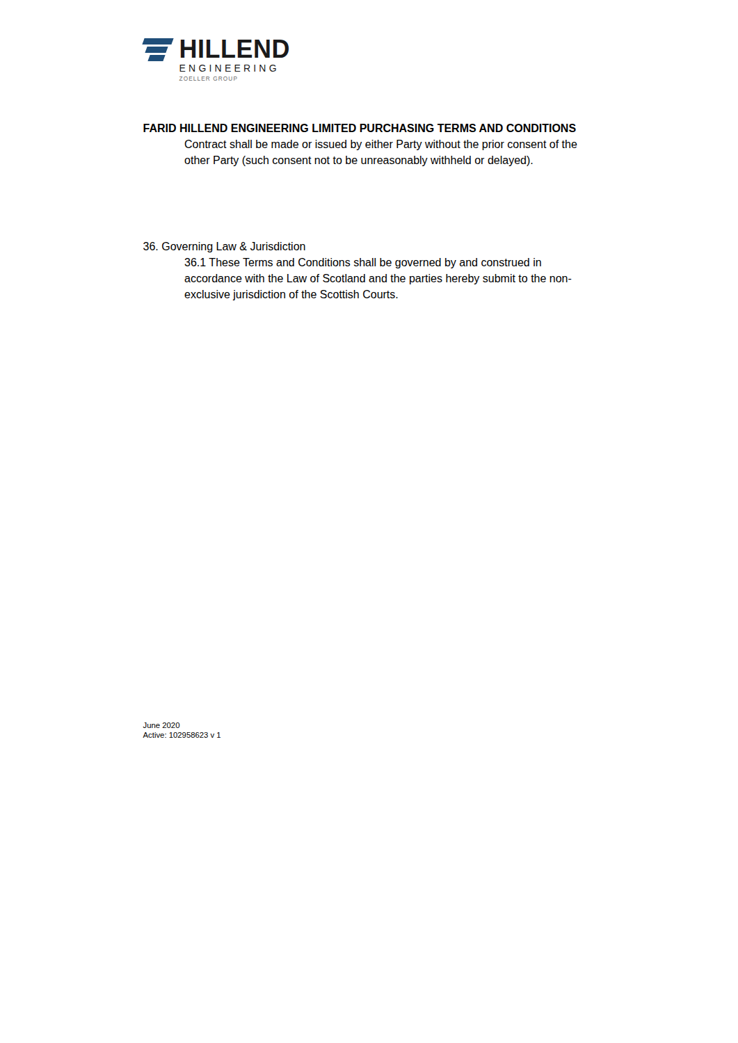HILLEND
ENGINEERING
ZOELLER GROUP
FARID HILLEND ENGINEERING LIMITED PURCHASING TERMS AND CONDITIONS
Contract shall be made or issued by either Party without the prior consent of the other Party (such consent not to be unreasonably withheld or delayed).
36. Governing Law & Jurisdiction
36.1 These Terms and Conditions shall be governed by and construed in accordance with the Law of Scotland and the parties hereby submit to the non-exclusive jurisdiction of the Scottish Courts.
June 2020
Active: 102958623 v 1